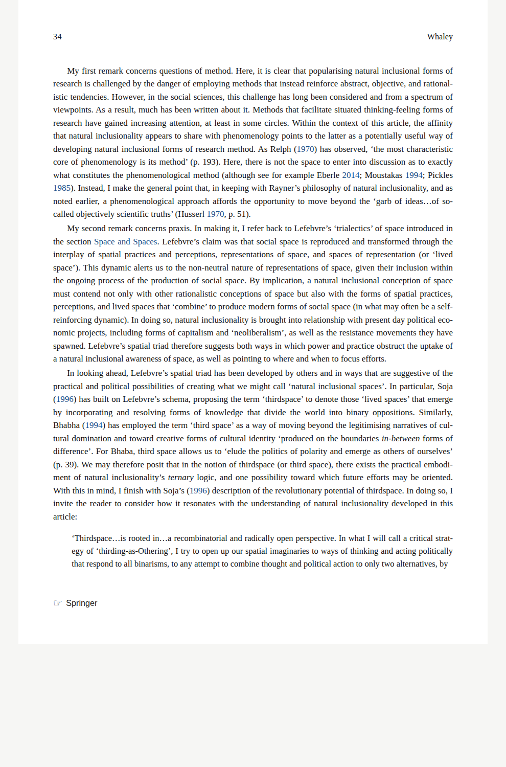34 Whaley
My first remark concerns questions of method. Here, it is clear that popularising natural inclusional forms of research is challenged by the danger of employing methods that instead reinforce abstract, objective, and rationalistic tendencies. However, in the social sciences, this challenge has long been considered and from a spectrum of viewpoints. As a result, much has been written about it. Methods that facilitate situated thinking-feeling forms of research have gained increasing attention, at least in some circles. Within the context of this article, the affinity that natural inclusionality appears to share with phenomenology points to the latter as a potentially useful way of developing natural inclusional forms of research method. As Relph (1970) has observed, ‘the most characteristic core of phenomenology is its method’ (p. 193). Here, there is not the space to enter into discussion as to exactly what constitutes the phenomenological method (although see for example Eberle 2014; Moustakas 1994; Pickles 1985). Instead, I make the general point that, in keeping with Rayner’s philosophy of natural inclusionality, and as noted earlier, a phenomenological approach affords the opportunity to move beyond the ‘garb of ideas…of so-called objectively scientific truths’ (Husserl 1970, p. 51).
My second remark concerns praxis. In making it, I refer back to Lefebvre’s ‘trialectics’ of space introduced in the section Space and Spaces. Lefebvre’s claim was that social space is reproduced and transformed through the interplay of spatial practices and perceptions, representations of space, and spaces of representation (or ‘lived space’). This dynamic alerts us to the non-neutral nature of representations of space, given their inclusion within the ongoing process of the production of social space. By implication, a natural inclusional conception of space must contend not only with other rationalistic conceptions of space but also with the forms of spatial practices, perceptions, and lived spaces that ‘combine’ to produce modern forms of social space (in what may often be a self-reinforcing dynamic). In doing so, natural inclusionality is brought into relationship with present day political economic projects, including forms of capitalism and ‘neoliberalism’, as well as the resistance movements they have spawned. Lefebvre’s spatial triad therefore suggests both ways in which power and practice obstruct the uptake of a natural inclusional awareness of space, as well as pointing to where and when to focus efforts.
In looking ahead, Lefebvre’s spatial triad has been developed by others and in ways that are suggestive of the practical and political possibilities of creating what we might call ‘natural inclusional spaces’. In particular, Soja (1996) has built on Lefebvre’s schema, proposing the term ‘thirdspace’ to denote those ‘lived spaces’ that emerge by incorporating and resolving forms of knowledge that divide the world into binary oppositions. Similarly, Bhabha (1994) has employed the term ‘third space’ as a way of moving beyond the legitimising narratives of cultural domination and toward creative forms of cultural identity ‘produced on the boundaries in-between forms of difference’. For Bhaba, third space allows us to ‘elude the politics of polarity and emerge as others of ourselves’ (p. 39). We may therefore posit that in the notion of thirdspace (or third space), there exists the practical embodiment of natural inclusionality’s ternary logic, and one possibility toward which future efforts may be oriented. With this in mind, I finish with Soja’s (1996) description of the revolutionary potential of thirdspace. In doing so, I invite the reader to consider how it resonates with the understanding of natural inclusionality developed in this article:
‘Thirdspace…is rooted in…a recombinatorial and radically open perspective. In what I will call a critical strategy of ‘thirding-as-Othering’, I try to open up our spatial imaginaries to ways of thinking and acting politically that respond to all binarisms, to any attempt to combine thought and political action to only two alternatives, by
☞ Springer